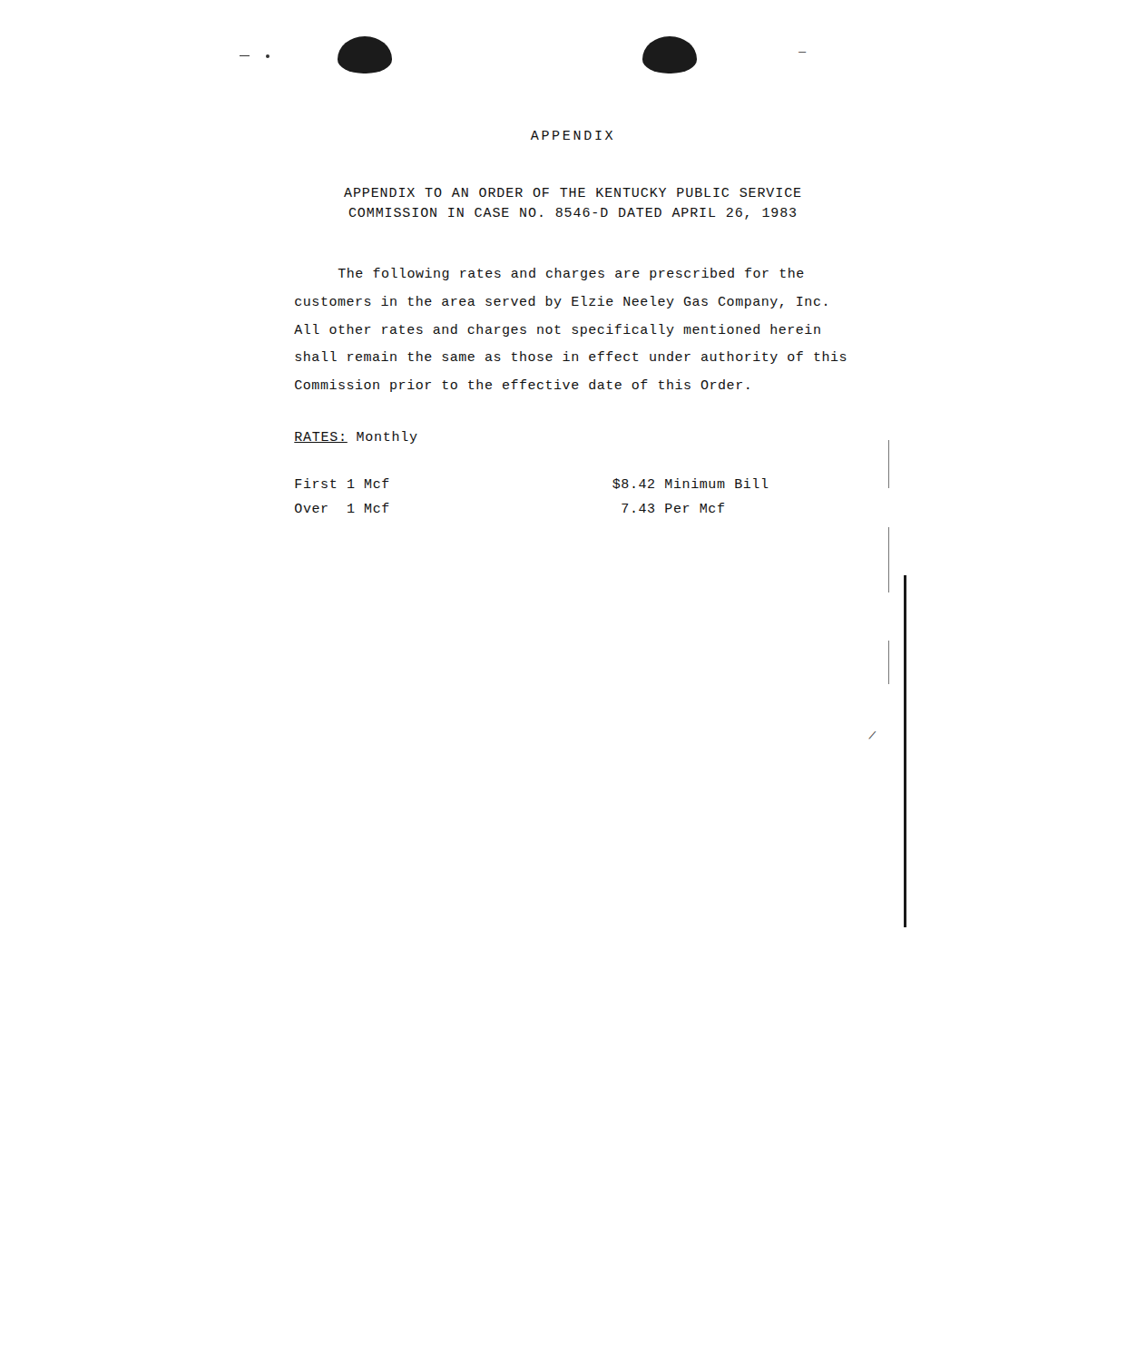—
APPENDIX
APPENDIX TO AN ORDER OF THE KENTUCKY PUBLIC SERVICE
COMMISSION IN CASE NO. 8546-D DATED APRIL 26, 1983
The following rates and charges are prescribed for the customers in the area served by Elzie Neeley Gas Company, Inc. All other rates and charges not specifically mentioned herein shall remain the same as those in effect under authority of this Commission prior to the effective date of this Order.
RATES: Monthly
| First 1 Mcf | $8.42 Minimum Bill |
| Over 1 Mcf | 7.43 Per Mcf |
/